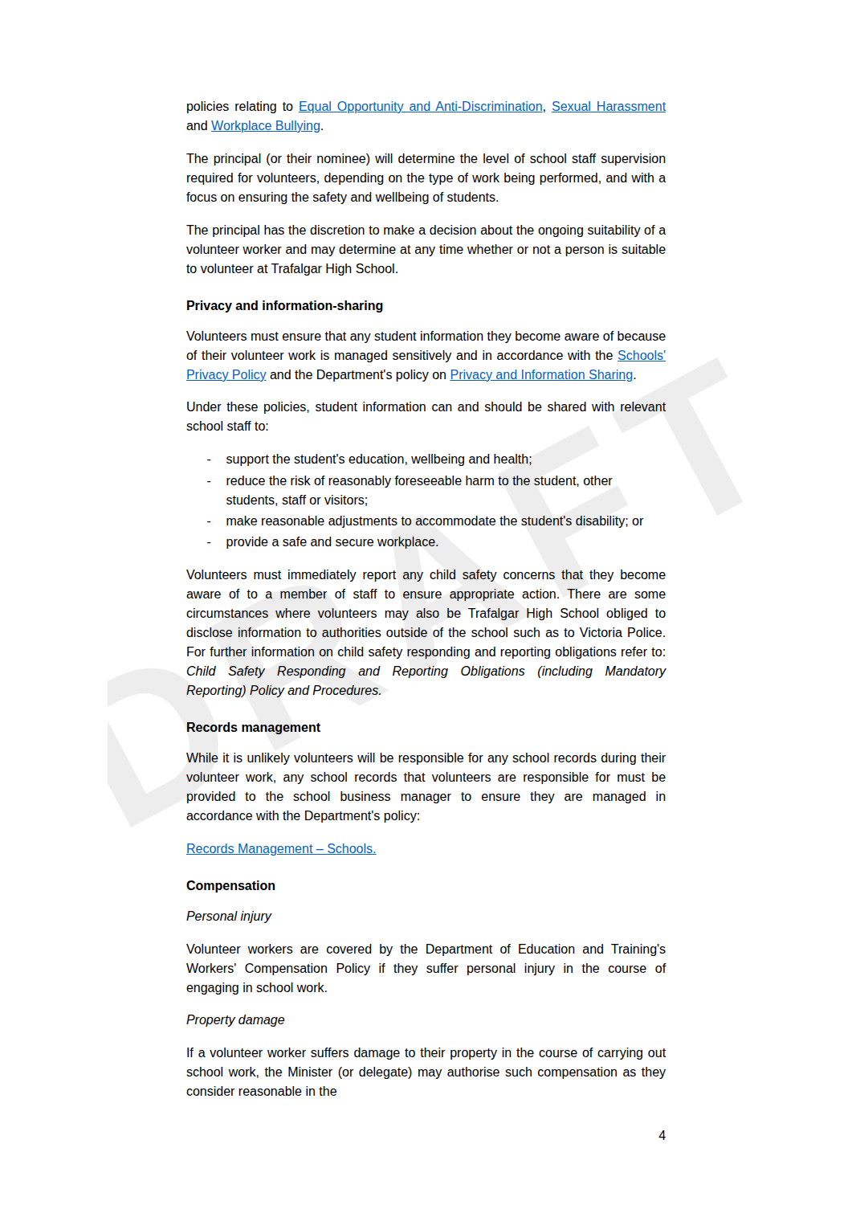DRAFT
policies relating to Equal Opportunity and Anti-Discrimination, Sexual Harassment and Workplace Bullying.
The principal (or their nominee) will determine the level of school staff supervision required for volunteers, depending on the type of work being performed, and with a focus on ensuring the safety and wellbeing of students.
The principal has the discretion to make a decision about the ongoing suitability of a volunteer worker and may determine at any time whether or not a person is suitable to volunteer at Trafalgar High School.
Privacy and information-sharing
Volunteers must ensure that any student information they become aware of because of their volunteer work is managed sensitively and in accordance with the Schools' Privacy Policy and the Department's policy on Privacy and Information Sharing.
Under these policies, student information can and should be shared with relevant school staff to:
support the student's education, wellbeing and health;
reduce the risk of reasonably foreseeable harm to the student, other students, staff or visitors;
make reasonable adjustments to accommodate the student's disability; or
provide a safe and secure workplace.
Volunteers must immediately report any child safety concerns that they become aware of to a member of staff to ensure appropriate action. There are some circumstances where volunteers may also be Trafalgar High School obliged to disclose information to authorities outside of the school such as to Victoria Police. For further information on child safety responding and reporting obligations refer to: Child Safety Responding and Reporting Obligations (including Mandatory Reporting) Policy and Procedures.
Records management
While it is unlikely volunteers will be responsible for any school records during their volunteer work, any school records that volunteers are responsible for must be provided to the school business manager to ensure they are managed in accordance with the Department's policy:
Records Management – Schools.
Compensation
Personal injury
Volunteer workers are covered by the Department of Education and Training's Workers' Compensation Policy if they suffer personal injury in the course of engaging in school work.
Property damage
If a volunteer worker suffers damage to their property in the course of carrying out school work, the Minister (or delegate) may authorise such compensation as they consider reasonable in the
4